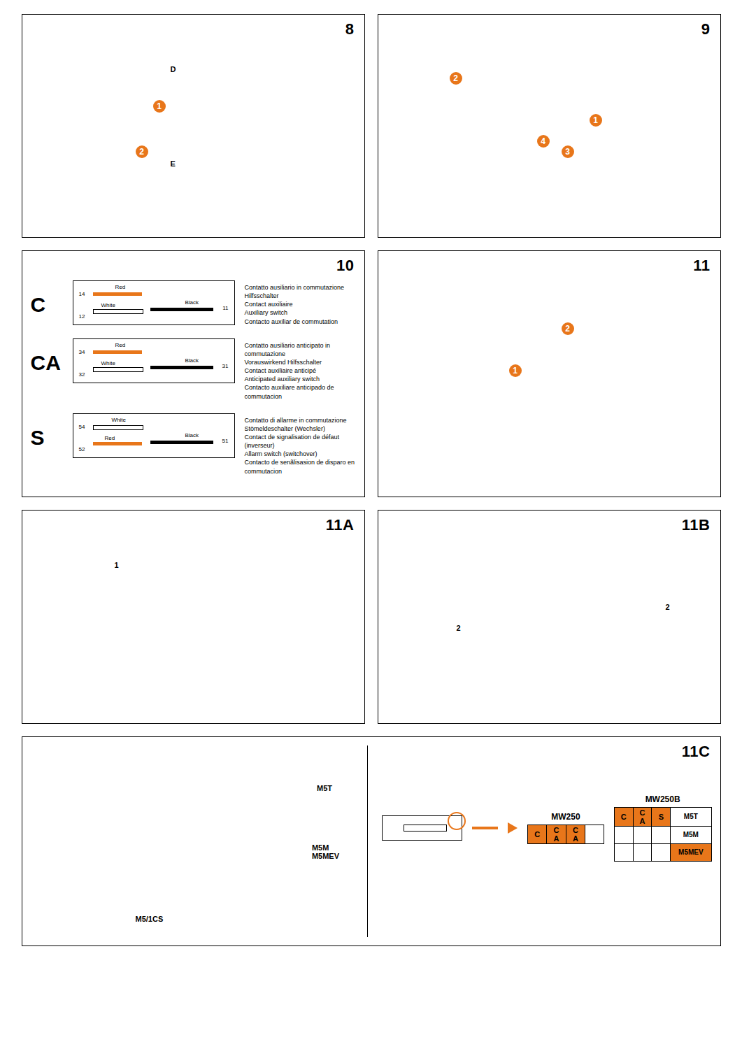8
D 1 2 E
9
2 1 3 4
10
C
Red 14
Black
11 White
12
Contatto ausiliario in commutazione
Hilfsschalter
Contact auxiliaire
Auxiliary switch
Contacto auxiliar de commutation
CA
Red 34
Black
31 White
32
Contatto ausiliario anticipato in commutazione
Vorauswirkend Hilfsschalter
Contact auxiliaire anticipé
Anticipated auxiliary switch
Contacto auxiliare anticipado de commutacion
S
White 54
Black
51 Red
52
Contatto di allarme in commutazione
Stömeldeschalter (Wechsler)
Contact de signalisation de défaut (inverseur)
Allarm switch (switchover)
Contacto de senãlisasion de disparo en commutacion
11
2 1
11A
1
11B
2 2
11C
M5T M5M
M5MEV M5/1CS
MW250
| C | C A | C A | |
MW250B
| C | C A | S | M5T |
| | | | M5M |
| | | | M5MEV |